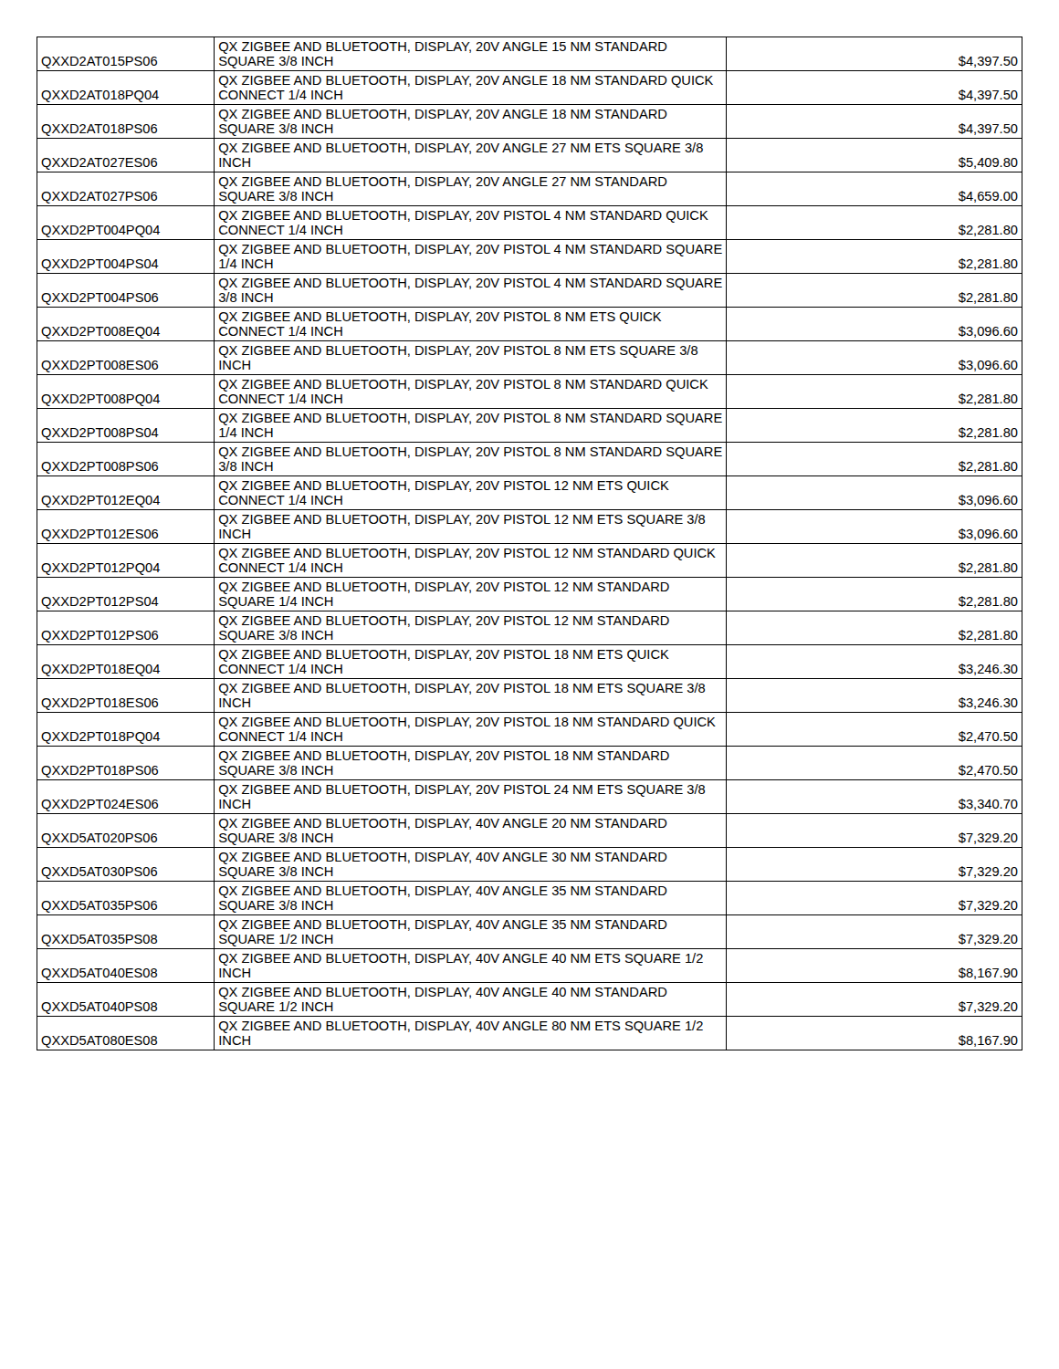| QXXD2AT015PS06 | QX ZIGBEE AND BLUETOOTH, DISPLAY, 20V ANGLE 15 NM STANDARD SQUARE 3/8 INCH | $4,397.50 |
| QXXD2AT018PQ04 | QX ZIGBEE AND BLUETOOTH, DISPLAY, 20V ANGLE 18 NM STANDARD QUICK CONNECT 1/4 INCH | $4,397.50 |
| QXXD2AT018PS06 | QX ZIGBEE AND BLUETOOTH, DISPLAY, 20V ANGLE 18 NM STANDARD SQUARE 3/8 INCH | $4,397.50 |
| QXXD2AT027ES06 | QX ZIGBEE AND BLUETOOTH, DISPLAY, 20V ANGLE 27 NM ETS SQUARE 3/8 INCH | $5,409.80 |
| QXXD2AT027PS06 | QX ZIGBEE AND BLUETOOTH, DISPLAY, 20V ANGLE 27 NM STANDARD SQUARE 3/8 INCH | $4,659.00 |
| QXXD2PT004PQ04 | QX ZIGBEE AND BLUETOOTH, DISPLAY, 20V PISTOL 4 NM STANDARD QUICK CONNECT 1/4 INCH | $2,281.80 |
| QXXD2PT004PS04 | QX ZIGBEE AND BLUETOOTH, DISPLAY, 20V PISTOL 4 NM STANDARD SQUARE 1/4 INCH | $2,281.80 |
| QXXD2PT004PS06 | QX ZIGBEE AND BLUETOOTH, DISPLAY, 20V PISTOL 4 NM STANDARD SQUARE 3/8 INCH | $2,281.80 |
| QXXD2PT008EQ04 | QX ZIGBEE AND BLUETOOTH, DISPLAY, 20V PISTOL 8 NM ETS QUICK CONNECT 1/4 INCH | $3,096.60 |
| QXXD2PT008ES06 | QX ZIGBEE AND BLUETOOTH, DISPLAY, 20V PISTOL 8 NM ETS SQUARE 3/8 INCH | $3,096.60 |
| QXXD2PT008PQ04 | QX ZIGBEE AND BLUETOOTH, DISPLAY, 20V PISTOL 8 NM STANDARD QUICK CONNECT 1/4 INCH | $2,281.80 |
| QXXD2PT008PS04 | QX ZIGBEE AND BLUETOOTH, DISPLAY, 20V PISTOL 8 NM STANDARD SQUARE 1/4 INCH | $2,281.80 |
| QXXD2PT008PS06 | QX ZIGBEE AND BLUETOOTH, DISPLAY, 20V PISTOL 8 NM STANDARD SQUARE 3/8 INCH | $2,281.80 |
| QXXD2PT012EQ04 | QX ZIGBEE AND BLUETOOTH, DISPLAY, 20V PISTOL 12 NM ETS QUICK CONNECT 1/4 INCH | $3,096.60 |
| QXXD2PT012ES06 | QX ZIGBEE AND BLUETOOTH, DISPLAY, 20V PISTOL 12 NM ETS SQUARE 3/8 INCH | $3,096.60 |
| QXXD2PT012PQ04 | QX ZIGBEE AND BLUETOOTH, DISPLAY, 20V PISTOL 12 NM STANDARD QUICK CONNECT 1/4 INCH | $2,281.80 |
| QXXD2PT012PS04 | QX ZIGBEE AND BLUETOOTH, DISPLAY, 20V PISTOL 12 NM STANDARD SQUARE 1/4 INCH | $2,281.80 |
| QXXD2PT012PS06 | QX ZIGBEE AND BLUETOOTH, DISPLAY, 20V PISTOL 12 NM STANDARD SQUARE 3/8 INCH | $2,281.80 |
| QXXD2PT018EQ04 | QX ZIGBEE AND BLUETOOTH, DISPLAY, 20V PISTOL 18 NM ETS QUICK CONNECT 1/4 INCH | $3,246.30 |
| QXXD2PT018ES06 | QX ZIGBEE AND BLUETOOTH, DISPLAY, 20V PISTOL 18 NM ETS SQUARE 3/8 INCH | $3,246.30 |
| QXXD2PT018PQ04 | QX ZIGBEE AND BLUETOOTH, DISPLAY, 20V PISTOL 18 NM STANDARD QUICK CONNECT 1/4 INCH | $2,470.50 |
| QXXD2PT018PS06 | QX ZIGBEE AND BLUETOOTH, DISPLAY, 20V PISTOL 18 NM STANDARD SQUARE 3/8 INCH | $2,470.50 |
| QXXD2PT024ES06 | QX ZIGBEE AND BLUETOOTH, DISPLAY, 20V PISTOL 24 NM ETS SQUARE 3/8 INCH | $3,340.70 |
| QXXD5AT020PS06 | QX ZIGBEE AND BLUETOOTH, DISPLAY, 40V ANGLE 20 NM STANDARD SQUARE 3/8 INCH | $7,329.20 |
| QXXD5AT030PS06 | QX ZIGBEE AND BLUETOOTH, DISPLAY, 40V ANGLE 30 NM STANDARD SQUARE 3/8 INCH | $7,329.20 |
| QXXD5AT035PS06 | QX ZIGBEE AND BLUETOOTH, DISPLAY, 40V ANGLE 35 NM STANDARD SQUARE 3/8 INCH | $7,329.20 |
| QXXD5AT035PS08 | QX ZIGBEE AND BLUETOOTH, DISPLAY, 40V ANGLE 35 NM STANDARD SQUARE 1/2 INCH | $7,329.20 |
| QXXD5AT040ES08 | QX ZIGBEE AND BLUETOOTH, DISPLAY, 40V ANGLE 40 NM ETS SQUARE 1/2 INCH | $8,167.90 |
| QXXD5AT040PS08 | QX ZIGBEE AND BLUETOOTH, DISPLAY, 40V ANGLE 40 NM STANDARD SQUARE 1/2 INCH | $7,329.20 |
| QXXD5AT080ES08 | QX ZIGBEE AND BLUETOOTH, DISPLAY, 40V ANGLE 80 NM ETS SQUARE 1/2 INCH | $8,167.90 |